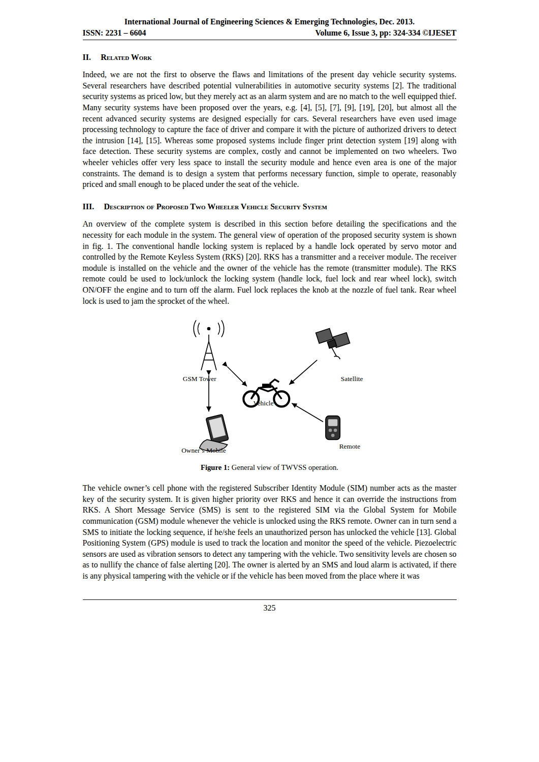International Journal of Engineering Sciences & Emerging Technologies, Dec. 2013. ISSN: 2231 – 6604 Volume 6, Issue 3, pp: 324-334 ©IJESET
II. Related Work
Indeed, we are not the first to observe the flaws and limitations of the present day vehicle security systems. Several researchers have described potential vulnerabilities in automotive security systems [2]. The traditional security systems as priced low, but they merely act as an alarm system and are no match to the well equipped thief. Many security systems have been proposed over the years, e.g. [4], [5], [7], [9], [19], [20], but almost all the recent advanced security systems are designed especially for cars. Several researchers have even used image processing technology to capture the face of driver and compare it with the picture of authorized drivers to detect the intrusion [14], [15]. Whereas some proposed systems include finger print detection system [19] along with face detection. These security systems are complex, costly and cannot be implemented on two wheelers. Two wheeler vehicles offer very less space to install the security module and hence even area is one of the major constraints. The demand is to design a system that performs necessary function, simple to operate, reasonably priced and small enough to be placed under the seat of the vehicle.
III. Description of Proposed Two Wheeler Vehicle Security System
An overview of the complete system is described in this section before detailing the specifications and the necessity for each module in the system. The general view of operation of the proposed security system is shown in fig. 1. The conventional handle locking system is replaced by a handle lock operated by servo motor and controlled by the Remote Keyless System (RKS) [20]. RKS has a transmitter and a receiver module. The receiver module is installed on the vehicle and the owner of the vehicle has the remote (transmitter module). The RKS remote could be used to lock/unlock the locking system (handle lock, fuel lock and rear wheel lock), switch ON/OFF the engine and to turn off the alarm. Fuel lock replaces the knob at the nozzle of fuel tank. Rear wheel lock is used to jam the sprocket of the wheel.
GSM Tower Satellite Vehicle Owner’s Mobile Remote
Figure 1: General view of TWVSS operation.
The vehicle owner’s cell phone with the registered Subscriber Identity Module (SIM) number acts as the master key of the security system. It is given higher priority over RKS and hence it can override the instructions from RKS. A Short Message Service (SMS) is sent to the registered SIM via the Global System for Mobile communication (GSM) module whenever the vehicle is unlocked using the RKS remote. Owner can in turn send a SMS to initiate the locking sequence, if he/she feels an unauthorized person has unlocked the vehicle [13]. Global Positioning System (GPS) module is used to track the location and monitor the speed of the vehicle. Piezoelectric sensors are used as vibration sensors to detect any tampering with the vehicle. Two sensitivity levels are chosen so as to nullify the chance of false alerting [20]. The owner is alerted by an SMS and loud alarm is activated, if there is any physical tampering with the vehicle or if the vehicle has been moved from the place where it was
325